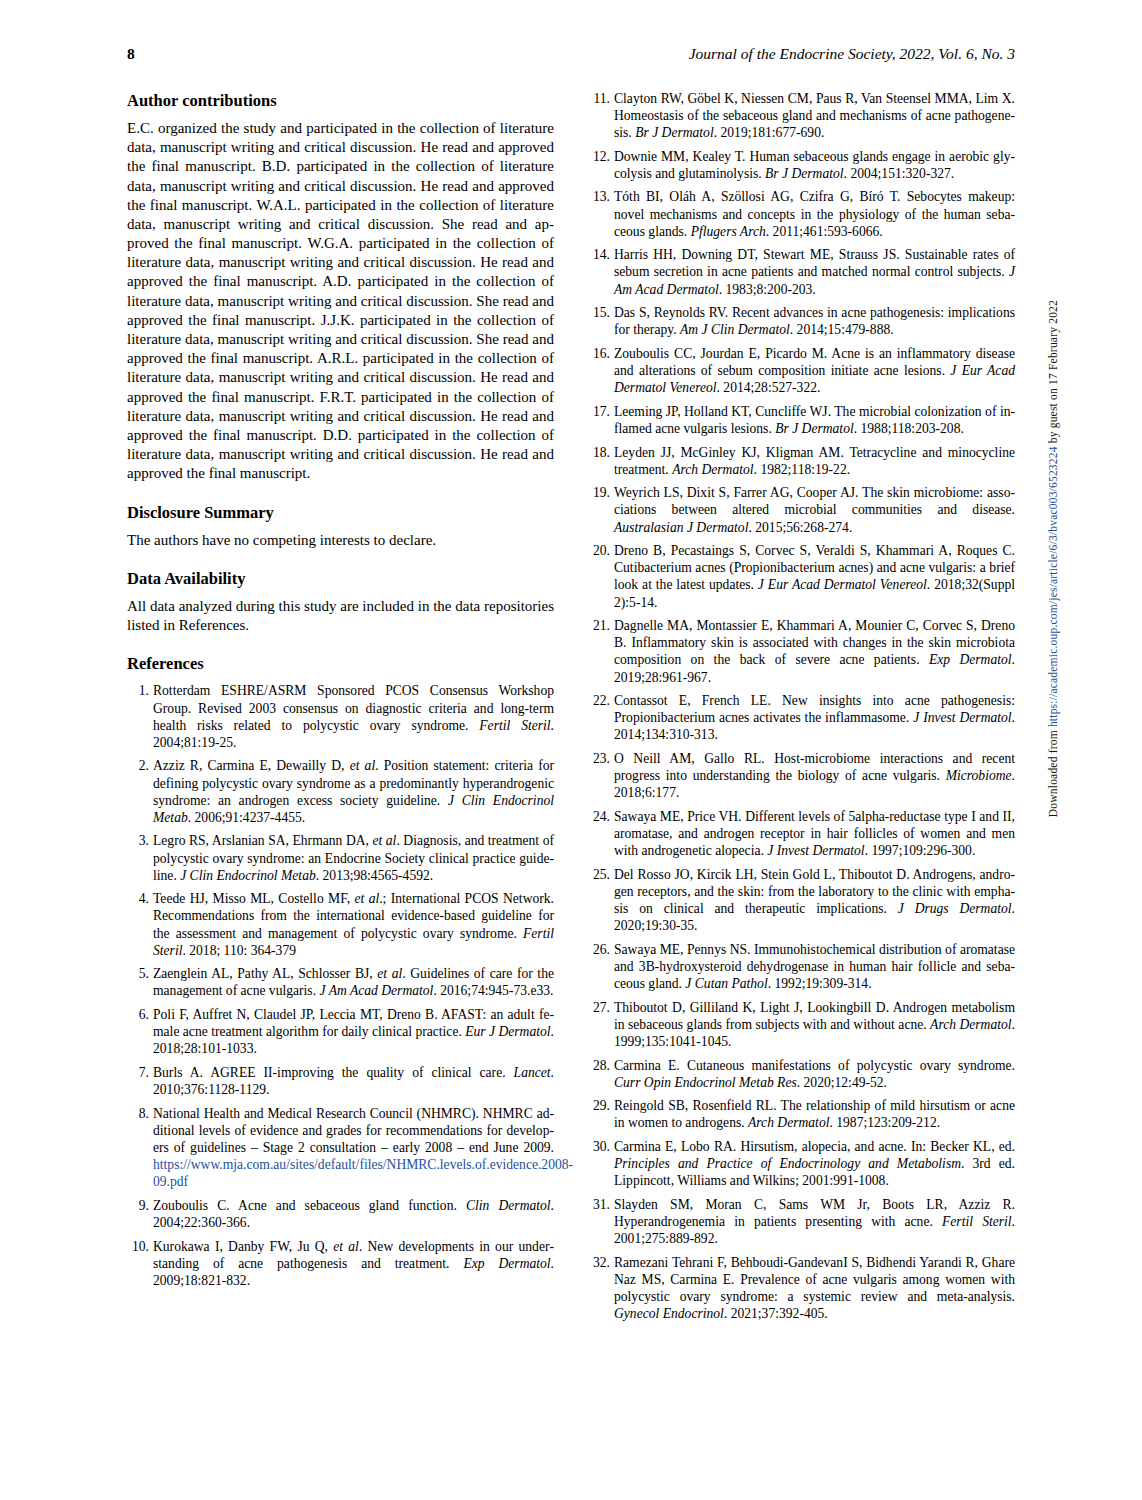8 Journal of the Endocrine Society, 2022, Vol. 6, No. 3
Downloaded from https://academic.oup.com/jes/article/6/3/bvac003/6523224 by guest on 17 February 2022
Author contributions
E.C. organized the study and participated in the collection of literature data, manuscript writing and critical discussion. He read and approved the final manuscript. B.D. participated in the collection of literature data, manuscript writing and critical discussion. He read and approved the final manuscript. W.A.L. participated in the collection of literature data, manuscript writing and critical discussion. She read and approved the final manuscript. W.G.A. participated in the collection of literature data, manuscript writing and critical discussion. He read and approved the final manuscript. A.D. participated in the collection of literature data, manuscript writing and critical discussion. She read and approved the final manuscript. J.J.K. participated in the collection of literature data, manuscript writing and critical discussion. She read and approved the final manuscript. A.R.L. participated in the collection of literature data, manuscript writing and critical discussion. He read and approved the final manuscript. F.R.T. participated in the collection of literature data, manuscript writing and critical discussion. He read and approved the final manuscript. D.D. participated in the collection of literature data, manuscript writing and critical discussion. He read and approved the final manuscript.
Disclosure Summary
The authors have no competing interests to declare.
Data Availability
All data analyzed during this study are included in the data repositories listed in References.
References
Rotterdam ESHRE/ASRM Sponsored PCOS Consensus Workshop Group. Revised 2003 consensus on diagnostic criteria and long-term health risks related to polycystic ovary syndrome. Fertil Steril. 2004;81:19-25.
Azziz R, Carmina E, Dewailly D, et al. Position statement: criteria for defining polycystic ovary syndrome as a predominantly hyperandrogenic syndrome: an androgen excess society guideline. J Clin Endocrinol Metab. 2006;91:4237-4455.
Legro RS, Arslanian SA, Ehrmann DA, et al. Diagnosis, and treatment of polycystic ovary syndrome: an Endocrine Society clinical practice guideline. J Clin Endocrinol Metab. 2013;98:4565-4592.
Teede HJ, Misso ML, Costello MF, et al.; International PCOS Network. Recommendations from the international evidence-based guideline for the assessment and management of polycystic ovary syndrome. Fertil Steril. 2018; 110: 364-379
Zaenglein AL, Pathy AL, Schlosser BJ, et al. Guidelines of care for the management of acne vulgaris. J Am Acad Dermatol. 2016;74:945-73.e33.
Poli F, Auffret N, Claudel JP, Leccia MT, Dreno B. AFAST: an adult female acne treatment algorithm for daily clinical practice. Eur J Dermatol. 2018;28:101-1033.
Burls A. AGREE II-improving the quality of clinical care. Lancet. 2010;376:1128-1129.
National Health and Medical Research Council (NHMRC). NHMRC additional levels of evidence and grades for recommendations for developers of guidelines – Stage 2 consultation – early 2008 – end June 2009. https://www.mja.com.au/sites/default/files/NHMRC.levels.of.evidence.2008-09.pdf
Zouboulis C. Acne and sebaceous gland function. Clin Dermatol. 2004;22:360-366.
Kurokawa I, Danby FW, Ju Q, et al. New developments in our understanding of acne pathogenesis and treatment. Exp Dermatol. 2009;18:821-832.
Clayton RW, Göbel K, Niessen CM, Paus R, Van Steensel MMA, Lim X. Homeostasis of the sebaceous gland and mechanisms of acne pathogenesis. Br J Dermatol. 2019;181:677-690.
Downie MM, Kealey T. Human sebaceous glands engage in aerobic glycolysis and glutaminolysis. Br J Dermatol. 2004;151:320-327.
Tóth BI, Oláh A, Szöllosi AG, Czifra G, Bíró T. Sebocytes makeup: novel mechanisms and concepts in the physiology of the human sebaceous glands. Pflugers Arch. 2011;461:593-6066.
Harris HH, Downing DT, Stewart ME, Strauss JS. Sustainable rates of sebum secretion in acne patients and matched normal control subjects. J Am Acad Dermatol. 1983;8:200-203.
Das S, Reynolds RV. Recent advances in acne pathogenesis: implications for therapy. Am J Clin Dermatol. 2014;15:479-888.
Zouboulis CC, Jourdan E, Picardo M. Acne is an inflammatory disease and alterations of sebum composition initiate acne lesions. J Eur Acad Dermatol Venereol. 2014;28:527-322.
Leeming JP, Holland KT, Cuncliffe WJ. The microbial colonization of inflamed acne vulgaris lesions. Br J Dermatol. 1988;118:203-208.
Leyden JJ, McGinley KJ, Kligman AM. Tetracycline and minocycline treatment. Arch Dermatol. 1982;118:19-22.
Weyrich LS, Dixit S, Farrer AG, Cooper AJ. The skin microbiome: associations between altered microbial communities and disease. Australasian J Dermatol. 2015;56:268-274.
Dreno B, Pecastaings S, Corvec S, Veraldi S, Khammari A, Roques C. Cutibacterium acnes (Propionibacterium acnes) and acne vulgaris: a brief look at the latest updates. J Eur Acad Dermatol Venereol. 2018;32(Suppl 2):5-14.
Dagnelle MA, Montassier E, Khammari A, Mounier C, Corvec S, Dreno B. Inflammatory skin is associated with changes in the skin microbiota composition on the back of severe acne patients. Exp Dermatol. 2019;28:961-967.
Contassot E, French LE. New insights into acne pathogenesis: Propionibacterium acnes activates the inflammasome. J Invest Dermatol. 2014;134:310-313.
O Neill AM, Gallo RL. Host-microbiome interactions and recent progress into understanding the biology of acne vulgaris. Microbiome. 2018;6:177.
Sawaya ME, Price VH. Different levels of 5alpha-reductase type I and II, aromatase, and androgen receptor in hair follicles of women and men with androgenetic alopecia. J Invest Dermatol. 1997;109:296-300.
Del Rosso JO, Kircik LH, Stein Gold L, Thiboutot D. Androgens, androgen receptors, and the skin: from the laboratory to the clinic with emphasis on clinical and therapeutic implications. J Drugs Dermatol. 2020;19:30-35.
Sawaya ME, Pennys NS. Immunohistochemical distribution of aromatase and 3B-hydroxysteroid dehydrogenase in human hair follicle and sebaceous gland. J Cutan Pathol. 1992;19:309-314.
Thiboutot D, Gilliland K, Light J, Lookingbill D. Androgen metabolism in sebaceous glands from subjects with and without acne. Arch Dermatol. 1999;135:1041-1045.
Carmina E. Cutaneous manifestations of polycystic ovary syndrome. Curr Opin Endocrinol Metab Res. 2020;12:49-52.
Reingold SB, Rosenfield RL. The relationship of mild hirsutism or acne in women to androgens. Arch Dermatol. 1987;123:209-212.
Carmina E, Lobo RA. Hirsutism, alopecia, and acne. In: Becker KL, ed. Principles and Practice of Endocrinology and Metabolism. 3rd ed. Lippincott, Williams and Wilkins; 2001:991-1008.
Slayden SM, Moran C, Sams WM Jr, Boots LR, Azziz R. Hyperandrogenemia in patients presenting with acne. Fertil Steril. 2001;275:889-892.
Ramezani Tehrani F, Behboudi-GandevanI S, Bidhendi Yarandi R, Ghare Naz MS, Carmina E. Prevalence of acne vulgaris among women with polycystic ovary syndrome: a systemic review and meta-analysis. Gynecol Endocrinol. 2021;37:392-405.